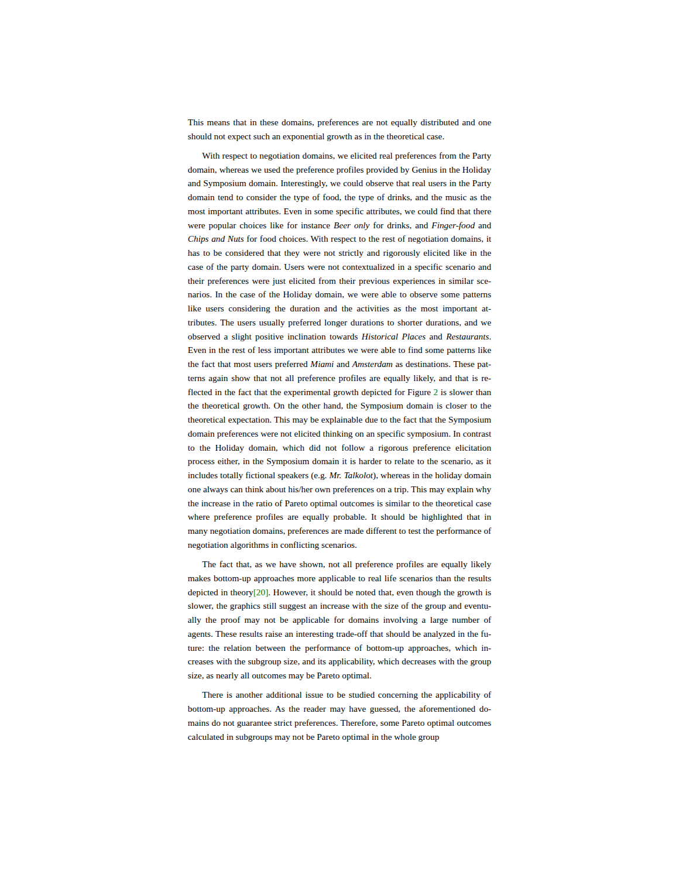This means that in these domains, preferences are not equally distributed and one should not expect such an exponential growth as in the theoretical case.
With respect to negotiation domains, we elicited real preferences from the Party domain, whereas we used the preference profiles provided by Genius in the Holiday and Symposium domain. Interestingly, we could observe that real users in the Party domain tend to consider the type of food, the type of drinks, and the music as the most important attributes. Even in some specific attributes, we could find that there were popular choices like for instance Beer only for drinks, and Finger-food and Chips and Nuts for food choices. With respect to the rest of negotiation domains, it has to be considered that they were not strictly and rigorously elicited like in the case of the party domain. Users were not contextualized in a specific scenario and their preferences were just elicited from their previous experiences in similar scenarios. In the case of the Holiday domain, we were able to observe some patterns like users considering the duration and the activities as the most important attributes. The users usually preferred longer durations to shorter durations, and we observed a slight positive inclination towards Historical Places and Restaurants. Even in the rest of less important attributes we were able to find some patterns like the fact that most users preferred Miami and Amsterdam as destinations. These patterns again show that not all preference profiles are equally likely, and that is reflected in the fact that the experimental growth depicted for Figure 2 is slower than the theoretical growth. On the other hand, the Symposium domain is closer to the theoretical expectation. This may be explainable due to the fact that the Symposium domain preferences were not elicited thinking on an specific symposium. In contrast to the Holiday domain, which did not follow a rigorous preference elicitation process either, in the Symposium domain it is harder to relate to the scenario, as it includes totally fictional speakers (e.g. Mr. Talkolot), whereas in the holiday domain one always can think about his/her own preferences on a trip. This may explain why the increase in the ratio of Pareto optimal outcomes is similar to the theoretical case where preference profiles are equally probable. It should be highlighted that in many negotiation domains, preferences are made different to test the performance of negotiation algorithms in conflicting scenarios.
The fact that, as we have shown, not all preference profiles are equally likely makes bottom-up approaches more applicable to real life scenarios than the results depicted in theory[20]. However, it should be noted that, even though the growth is slower, the graphics still suggest an increase with the size of the group and eventually the proof may not be applicable for domains involving a large number of agents. These results raise an interesting trade-off that should be analyzed in the future: the relation between the performance of bottom-up approaches, which increases with the subgroup size, and its applicability, which decreases with the group size, as nearly all outcomes may be Pareto optimal.
There is another additional issue to be studied concerning the applicability of bottom-up approaches. As the reader may have guessed, the aforementioned domains do not guarantee strict preferences. Therefore, some Pareto optimal outcomes calculated in subgroups may not be Pareto optimal in the whole group